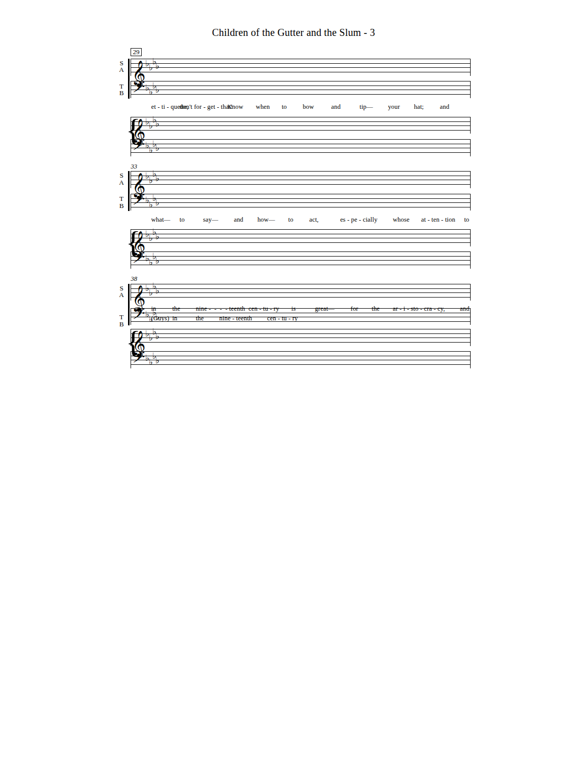Children of the Gutter and the Slum - 3
============================================================ SYSTEM 1 (measures 29 - 32) ============================================================
29
S
A
𝄞 ♭ ♭ ♭ ♭
T
B
𝄢 ♭ ♭ ♭ ♭
et - ti - quette, don't for - get - that! Know when to bow and tip— your hat; and
{
𝄞 ♭ ♭ ♭ ♭
𝄢 ♭ ♭ ♭ ♭
============================================================ SYSTEM 2 (measures 33 - 37) ============================================================
33
S
A
𝄞 ♭ ♭ ♭ ♭
T
B
𝄢 ♭ ♭ ♭ ♭
what— to say— and how— to act, es - pe - cially whose at - ten - tion to at - tract! Life
{
𝄞 ♭ ♭ ♭ ♭
𝄢 ♭ ♭ ♭ ♭
============================================================ SYSTEM 3 (measures 38 - 41) ============================================================
38
S
A
𝄞 ♭ ♭ ♭ ♭
T
B
𝄢 ♭ ♭ ♭ ♭
in the nine - - - - teenth cen - tu - ry is great— for the ar - i - sto - cra - cy, and
(Guys) in the nine - teenth cen - tu - ry
{
𝄞 ♭ ♭ ♭ ♭
𝄢 ♭ ♭ ♭ ♭